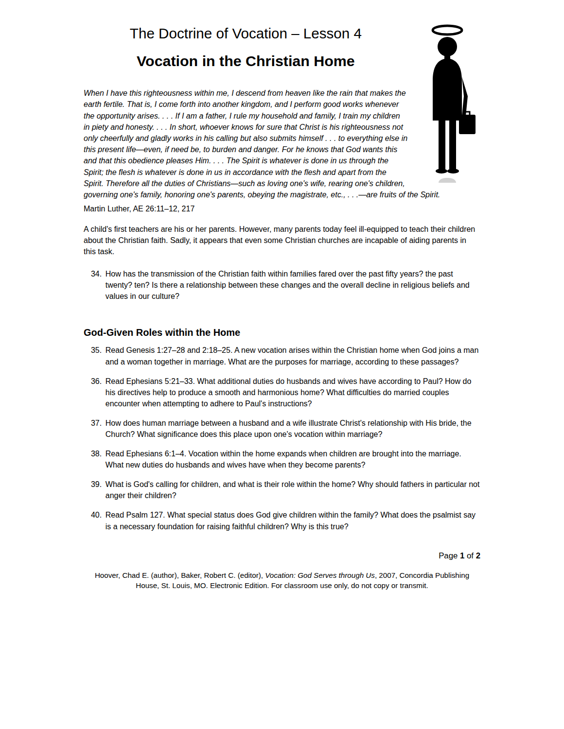The Doctrine of Vocation – Lesson 4
Vocation in the Christian Home
When I have this righteousness within me, I descend from heaven like the rain that makes the earth fertile. That is, I come forth into another kingdom, and I perform good works whenever the opportunity arises. . . . If I am a father, I rule my household and family, I train my children in piety and honesty. . . . In short, whoever knows for sure that Christ is his righteousness not only cheerfully and gladly works in his calling but also submits himself . . . to everything else in this present life—even, if need be, to burden and danger. For he knows that God wants this and that this obedience pleases Him. . . . The Spirit is whatever is done in us through the Spirit; the flesh is whatever is done in us in accordance with the flesh and apart from the Spirit. Therefore all the duties of Christians—such as loving one's wife, rearing one's children, governing one's family, honoring one's parents, obeying the magistrate, etc., . . .—are fruits of the Spirit. Martin Luther, AE 26:11–12, 217
A child's first teachers are his or her parents. However, many parents today feel ill-equipped to teach their children about the Christian faith. Sadly, it appears that even some Christian churches are incapable of aiding parents in this task.
How has the transmission of the Christian faith within families fared over the past fifty years? the past twenty? ten? Is there a relationship between these changes and the overall decline in religious beliefs and values in our culture?
God-Given Roles within the Home
Read Genesis 1:27–28 and 2:18–25. A new vocation arises within the Christian home when God joins a man and a woman together in marriage. What are the purposes for marriage, according to these passages?
Read Ephesians 5:21–33. What additional duties do husbands and wives have according to Paul? How do his directives help to produce a smooth and harmonious home? What difficulties do married couples encounter when attempting to adhere to Paul's instructions?
How does human marriage between a husband and a wife illustrate Christ's relationship with His bride, the Church? What significance does this place upon one's vocation within marriage?
Read Ephesians 6:1–4. Vocation within the home expands when children are brought into the marriage. What new duties do husbands and wives have when they become parents?
What is God's calling for children, and what is their role within the home? Why should fathers in particular not anger their children?
Read Psalm 127. What special status does God give children within the family? What does the psalmist say is a necessary foundation for raising faithful children? Why is this true?
Page 1 of 2
Hoover, Chad E. (author), Baker, Robert C. (editor), Vocation: God Serves through Us, 2007, Concordia Publishing House, St. Louis, MO. Electronic Edition. For classroom use only, do not copy or transmit.